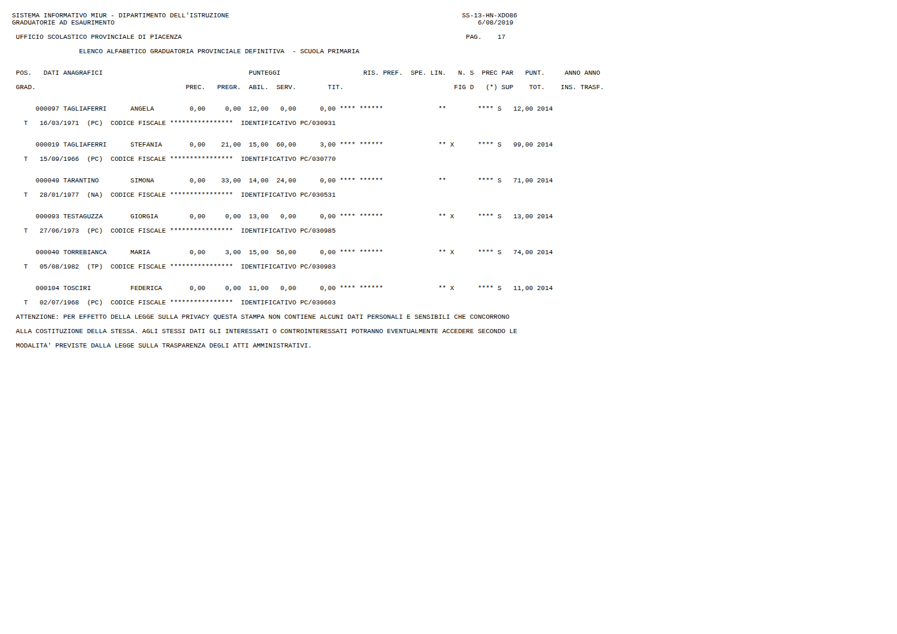SISTEMA INFORMATIVO MIUR - DIPARTIMENTO DELL'ISTRUZIONE                                                           SS-13-HN-XDO86
GRADUATORIE AD ESAURIMENTO                                                                                            6/08/2019

 UFFICIO SCOLASTICO PROVINCIALE DI PIACENZA                                                                        PAG.    17

                 ELENCO ALFABETICO GRADUATORIA PROVINCIALE DEFINITIVA  - SCUOLA PRIMARIA


 POS.   DATI ANAGRAFICI                                     PUNTEGGI                     RIS. PREF.  SPE. LIN.   N. S  PREC PAR   PUNT.     ANNO ANNO

 GRAD.                                      PREC.   PREGR.  ABIL.  SERV.        TIT.                            FIG D   (*) SUP    TOT.    INS. TRASF.


      000097 TAGLIAFERRI      ANGELA         0,00     0,00  12,00   0,00      0,00 **** ******              **        **** S   12,00 2014

   T   16/03/1971  (PC)  CODICE FISCALE ****************  IDENTIFICATIVO PC/030931


      000019 TAGLIAFERRI      STEFANIA       0,00    21,00  15,00  60,00      3,00 **** ******              ** X      **** S   99,00 2014

   T   15/09/1966  (PC)  CODICE FISCALE ****************  IDENTIFICATIVO PC/030770


      000049 TARANTINO        SIMONA         0,00    33,00  14,00  24,00      0,00 **** ******              **        **** S   71,00 2014

   T   28/01/1977  (NA)  CODICE FISCALE ****************  IDENTIFICATIVO PC/030531


      000093 TESTAGUZZA       GIORGIA        0,00     0,00  13,00   0,00      0,00 **** ******              ** X      **** S   13,00 2014

   T   27/06/1973  (PC)  CODICE FISCALE ****************  IDENTIFICATIVO PC/030985


      000040 TORREBIANCA      MARIA          0,00     3,00  15,00  56,00      0,00 **** ******              ** X      **** S   74,00 2014

   T   05/08/1982  (TP)  CODICE FISCALE ****************  IDENTIFICATIVO PC/030983


      000104 TOSCIRI          FEDERICA       0,00     0,00  11,00   0,00      0,00 **** ******              ** X      **** S   11,00 2014

   T   02/07/1968  (PC)  CODICE FISCALE ****************  IDENTIFICATIVO PC/030603

 ATTENZIONE: PER EFFETTO DELLA LEGGE SULLA PRIVACY QUESTA STAMPA NON CONTIENE ALCUNI DATI PERSONALI E SENSIBILI CHE CONCORRONO

 ALLA COSTITUZIONE DELLA STESSA. AGLI STESSI DATI GLI INTERESSATI O CONTROINTERESSATI POTRANNO EVENTUALMENTE ACCEDERE SECONDO LE

 MODALITA' PREVISTE DALLA LEGGE SULLA TRASPARENZA DEGLI ATTI AMMINISTRATIVI.